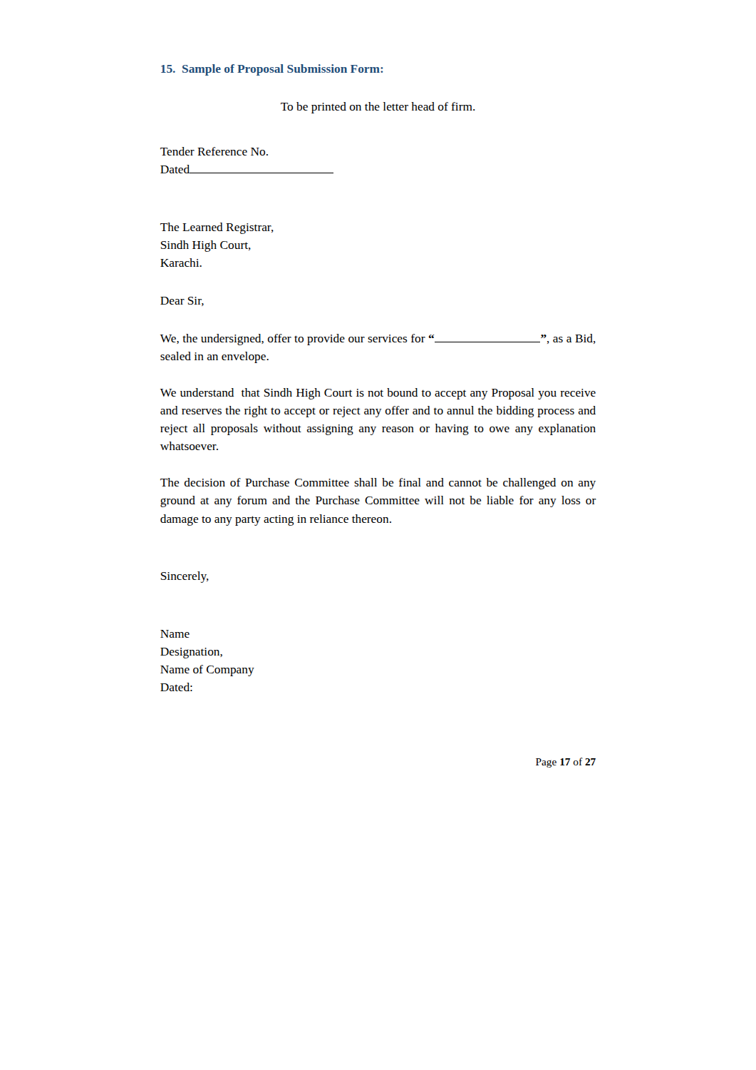15. Sample of Proposal Submission Form:
To be printed on the letter head of firm.
Tender Reference No. Dated
The Learned Registrar, Sindh High Court, Karachi.
Dear Sir,
We, the undersigned, offer to provide our services for “ ”, as a Bid, sealed in an envelope.
We understand that Sindh High Court is not bound to accept any Proposal you receive and reserves the right to accept or reject any offer and to annul the bidding process and reject all proposals without assigning any reason or having to owe any explanation whatsoever.
The decision of Purchase Committee shall be final and cannot be challenged on any ground at any forum and the Purchase Committee will not be liable for any loss or damage to any party acting in reliance thereon.
Sincerely,
Name Designation, Name of Company Dated:
Page 17 of 27